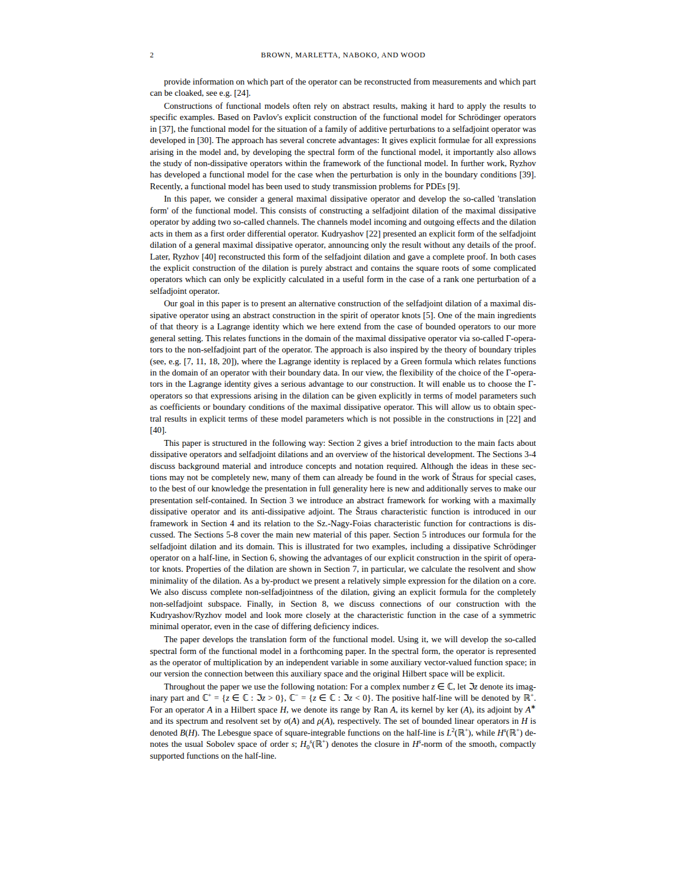2 Brown, Marletta, Naboko, and Wood
provide information on which part of the operator can be reconstructed from measurements and which part can be cloaked, see e.g. [24].
Constructions of functional models often rely on abstract results, making it hard to apply the results to specific examples. Based on Pavlov's explicit construction of the functional model for Schrödinger operators in [37], the functional model for the situation of a family of additive perturbations to a selfadjoint operator was developed in [30]. The approach has several concrete advantages: It gives explicit formulae for all expressions arising in the model and, by developing the spectral form of the functional model, it importantly also allows the study of non-dissipative operators within the framework of the functional model. In further work, Ryzhov has developed a functional model for the case when the perturbation is only in the boundary conditions [39]. Recently, a functional model has been used to study transmission problems for PDEs [9].
In this paper, we consider a general maximal dissipative operator and develop the so-called 'translation form' of the functional model. This consists of constructing a selfadjoint dilation of the maximal dissipative operator by adding two so-called channels. The channels model incoming and outgoing effects and the dilation acts in them as a first order differential operator. Kudryashov [22] presented an explicit form of the selfadjoint dilation of a general maximal dissipative operator, announcing only the result without any details of the proof. Later, Ryzhov [40] reconstructed this form of the selfadjoint dilation and gave a complete proof. In both cases the explicit construction of the dilation is purely abstract and contains the square roots of some complicated operators which can only be explicitly calculated in a useful form in the case of a rank one perturbation of a selfadjoint operator.
Our goal in this paper is to present an alternative construction of the selfadjoint dilation of a maximal dissipative operator using an abstract construction in the spirit of operator knots [5]. One of the main ingredients of that theory is a Lagrange identity which we here extend from the case of bounded operators to our more general setting. This relates functions in the domain of the maximal dissipative operator via so-called Γ-operators to the non-selfadjoint part of the operator. The approach is also inspired by the theory of boundary triples (see, e.g. [7, 11, 18, 20]), where the Lagrange identity is replaced by a Green formula which relates functions in the domain of an operator with their boundary data. In our view, the flexibility of the choice of the Γ-operators in the Lagrange identity gives a serious advantage to our construction. It will enable us to choose the Γ-operators so that expressions arising in the dilation can be given explicitly in terms of model parameters such as coefficients or boundary conditions of the maximal dissipative operator. This will allow us to obtain spectral results in explicit terms of these model parameters which is not possible in the constructions in [22] and [40].
This paper is structured in the following way: Section 2 gives a brief introduction to the main facts about dissipative operators and selfadjoint dilations and an overview of the historical development. The Sections 3-4 discuss background material and introduce concepts and notation required. Although the ideas in these sections may not be completely new, many of them can already be found in the work of Štraus for special cases, to the best of our knowledge the presentation in full generality here is new and additionally serves to make our presentation self-contained. In Section 3 we introduce an abstract framework for working with a maximally dissipative operator and its anti-dissipative adjoint. The Štraus characteristic function is introduced in our framework in Section 4 and its relation to the Sz.-Nagy-Foias characteristic function for contractions is discussed. The Sections 5-8 cover the main new material of this paper. Section 5 introduces our formula for the selfadjoint dilation and its domain. This is illustrated for two examples, including a dissipative Schrödinger operator on a half-line, in Section 6, showing the advantages of our explicit construction in the spirit of operator knots. Properties of the dilation are shown in Section 7, in particular, we calculate the resolvent and show minimality of the dilation. As a by-product we present a relatively simple expression for the dilation on a core. We also discuss complete non-selfadjointness of the dilation, giving an explicit formula for the completely non-selfadjoint subspace. Finally, in Section 8, we discuss connections of our construction with the Kudryashov/Ryzhov model and look more closely at the characteristic function in the case of a symmetric minimal operator, even in the case of differing deficiency indices.
The paper develops the translation form of the functional model. Using it, we will develop the so-called spectral form of the functional model in a forthcoming paper. In the spectral form, the operator is represented as the operator of multiplication by an independent variable in some auxiliary vector-valued function space; in our version the connection between this auxiliary space and the original Hilbert space will be explicit.
Throughout the paper we use the following notation: For a complex number z ∈ ℂ, let ℑz denote its imaginary part and ℂ+ = {z ∈ ℂ : ℑz > 0}, ℂ− = {z ∈ ℂ : ℑz < 0}. The positive half-line will be denoted by ℝ+. For an operator A in a Hilbert space H, we denote its range by Ran A, its kernel by ker (A), its adjoint by A∗ and its spectrum and resolvent set by σ(A) and ρ(A), respectively. The set of bounded linear operators in H is denoted B(H). The Lebesgue space of square-integrable functions on the half-line is L2(ℝ+), while Hs(ℝ+) denotes the usual Sobolev space of order s; H0s(ℝ+) denotes the closure in Hs-norm of the smooth, compactly supported functions on the half-line.